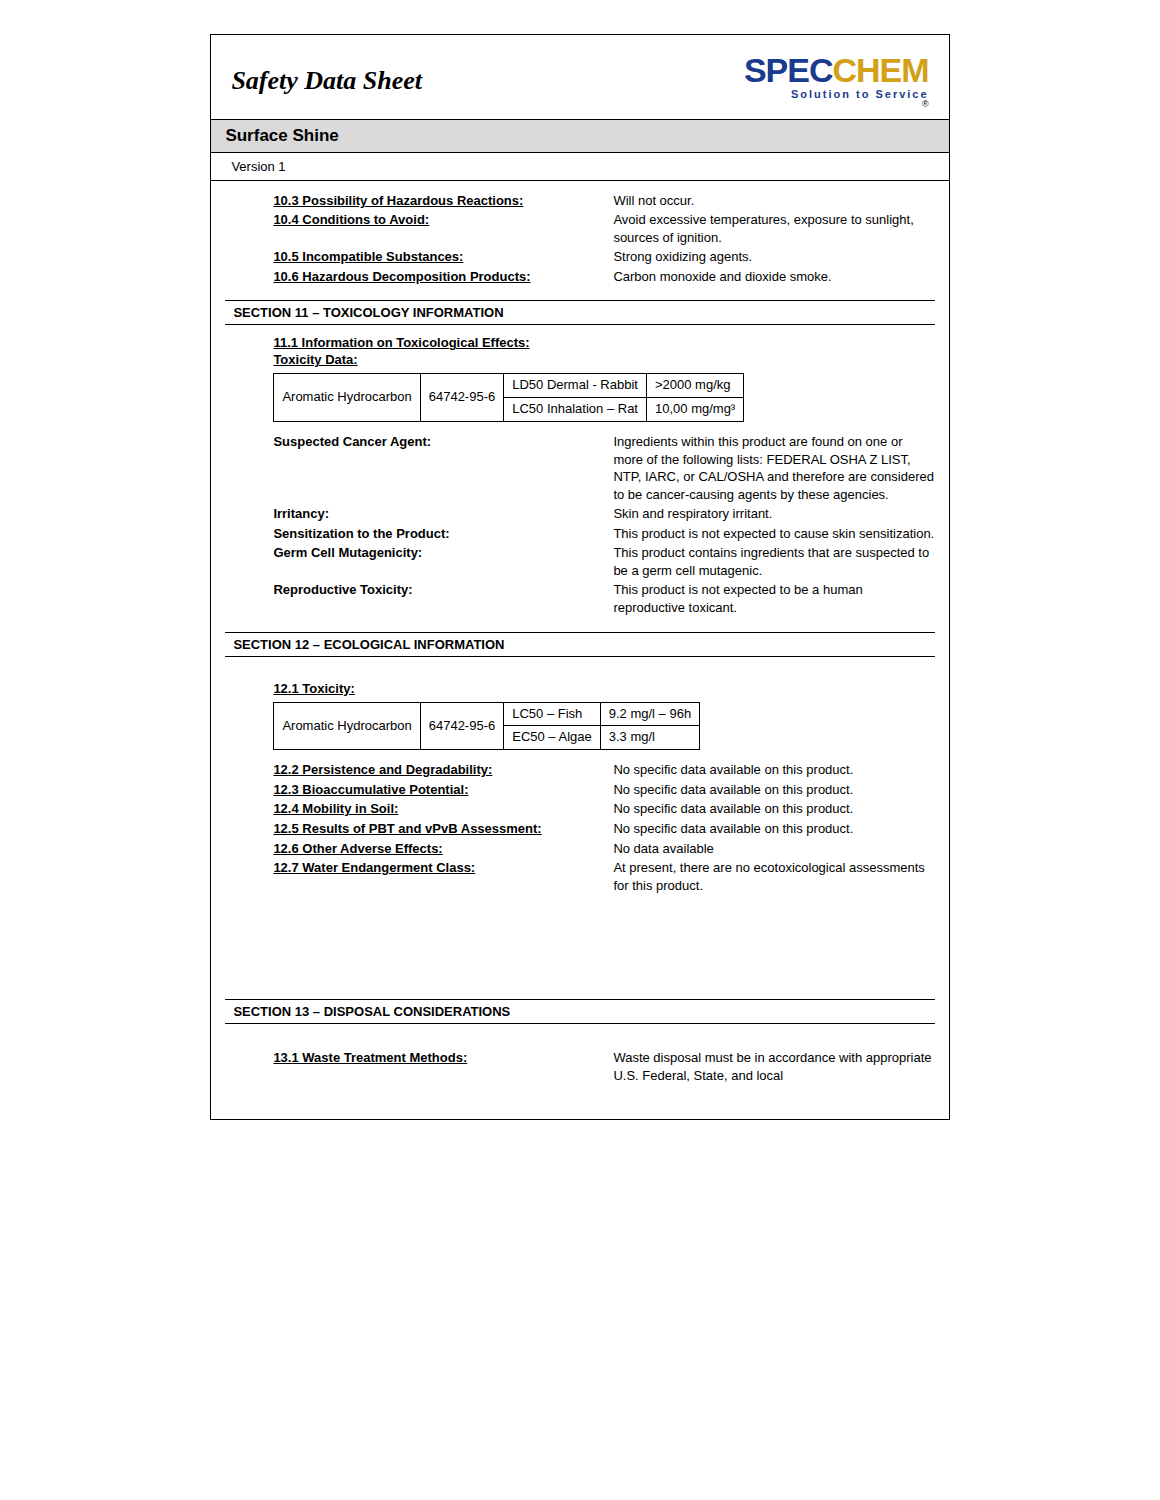Safety Data Sheet
SPEC CHEM
Solution to Service
®
Surface Shine
Version 1
| 10.3 Possibility of Hazardous Reactions: | Will not occur. |
| 10.4 Conditions to Avoid: | Avoid excessive temperatures, exposure to sunlight, sources of ignition. |
| 10.5 Incompatible Substances: | Strong oxidizing agents. |
| 10.6 Hazardous Decomposition Products: | Carbon monoxide and dioxide smoke. |
SECTION 11 – TOXICOLOGY INFORMATION
11.1 Information on Toxicological Effects:
Toxicity Data:
| Aromatic Hydrocarbon | 64742-95-6 | LD50 Dermal - Rabbit | >2000 mg/kg |
| LC50 Inhalation – Rat | 10,00 mg/mg³ |
| Suspected Cancer Agent: | Ingredients within this product are found on one or more of the following lists: FEDERAL OSHA Z LIST, NTP, IARC, or CAL/OSHA and therefore are considered to be cancer-causing agents by these agencies. |
| Irritancy: | Skin and respiratory irritant. |
| Sensitization to the Product: | This product is not expected to cause skin sensitization. |
| Germ Cell Mutagenicity: | This product contains ingredients that are suspected to be a germ cell mutagenic. |
| Reproductive Toxicity: | This product is not expected to be a human reproductive toxicant. |
SECTION 12 – ECOLOGICAL INFORMATION
12.1 Toxicity:
| Aromatic Hydrocarbon | 64742-95-6 | LC50 – Fish | 9.2 mg/l – 96h |
| EC50 – Algae | 3.3 mg/l |
| 12.2 Persistence and Degradability: | No specific data available on this product. |
| 12.3 Bioaccumulative Potential: | No specific data available on this product. |
| 12.4 Mobility in Soil: | No specific data available on this product. |
| 12.5 Results of PBT and vPvB Assessment: | No specific data available on this product. |
| 12.6 Other Adverse Effects: | No data available |
| 12.7 Water Endangerment Class: | At present, there are no ecotoxicological assessments for this product. |
SECTION 13 – DISPOSAL CONSIDERATIONS
| 13.1 Waste Treatment Methods: | Waste disposal must be in accordance with appropriate U.S. Federal, State, and local |